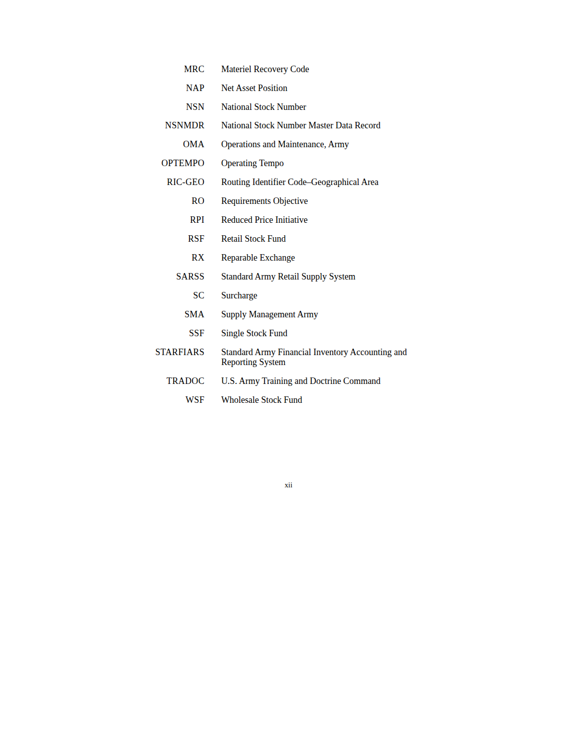| MRC | Materiel Recovery Code |
| NAP | Net Asset Position |
| NSN | National Stock Number |
| NSNMDR | National Stock Number Master Data Record |
| OMA | Operations and Maintenance, Army |
| OPTEMPO | Operating Tempo |
| RIC-GEO | Routing Identifier Code–Geographical Area |
| RO | Requirements Objective |
| RPI | Reduced Price Initiative |
| RSF | Retail Stock Fund |
| RX | Reparable Exchange |
| SARSS | Standard Army Retail Supply System |
| SC | Surcharge |
| SMA | Supply Management Army |
| SSF | Single Stock Fund |
| STARFIARS | Standard Army Financial Inventory Accounting and Reporting System |
| TRADOC | U.S. Army Training and Doctrine Command |
| WSF | Wholesale Stock Fund |
xii